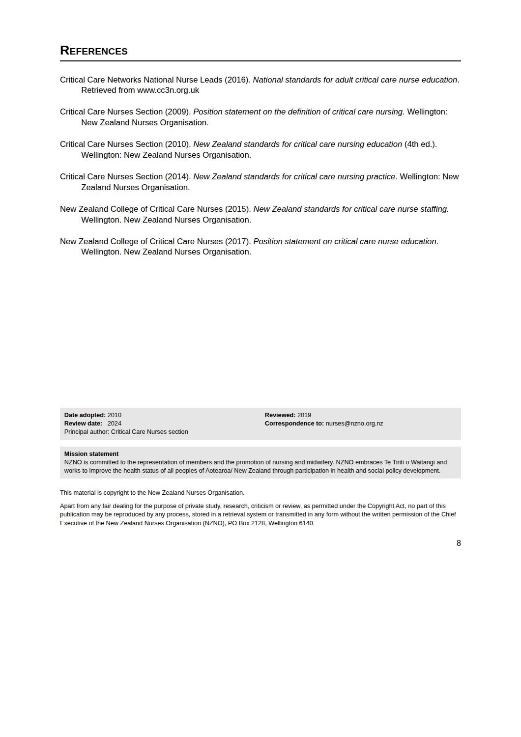References
Critical Care Networks National Nurse Leads (2016). National standards for adult critical care nurse education. Retrieved from www.cc3n.org.uk
Critical Care Nurses Section (2009). Position statement on the definition of critical care nursing. Wellington: New Zealand Nurses Organisation.
Critical Care Nurses Section (2010). New Zealand standards for critical care nursing education (4th ed.). Wellington: New Zealand Nurses Organisation.
Critical Care Nurses Section (2014). New Zealand standards for critical care nursing practice. Wellington: New Zealand Nurses Organisation.
New Zealand College of Critical Care Nurses (2015). New Zealand standards for critical care nurse staffing. Wellington. New Zealand Nurses Organisation.
New Zealand College of Critical Care Nurses (2017). Position statement on critical care nurse education. Wellington. New Zealand Nurses Organisation.
| Date adopted: 2010 Review date: 2024 Principal author: Critical Care Nurses section | Reviewed: 2019 Correspondence to: nurses@nzno.org.nz |
Mission statement
NZNO is committed to the representation of members and the promotion of nursing and midwifery. NZNO embraces Te Tiriti o Waitangi and works to improve the health status of all peoples of Aotearoa/ New Zealand through participation in health and social policy development.
This material is copyright to the New Zealand Nurses Organisation.
Apart from any fair dealing for the purpose of private study, research, criticism or review, as permitted under the Copyright Act, no part of this publication may be reproduced by any process, stored in a retrieval system or transmitted in any form without the written permission of the Chief Executive of the New Zealand Nurses Organisation (NZNO), PO Box 2128, Wellington 6140.
8